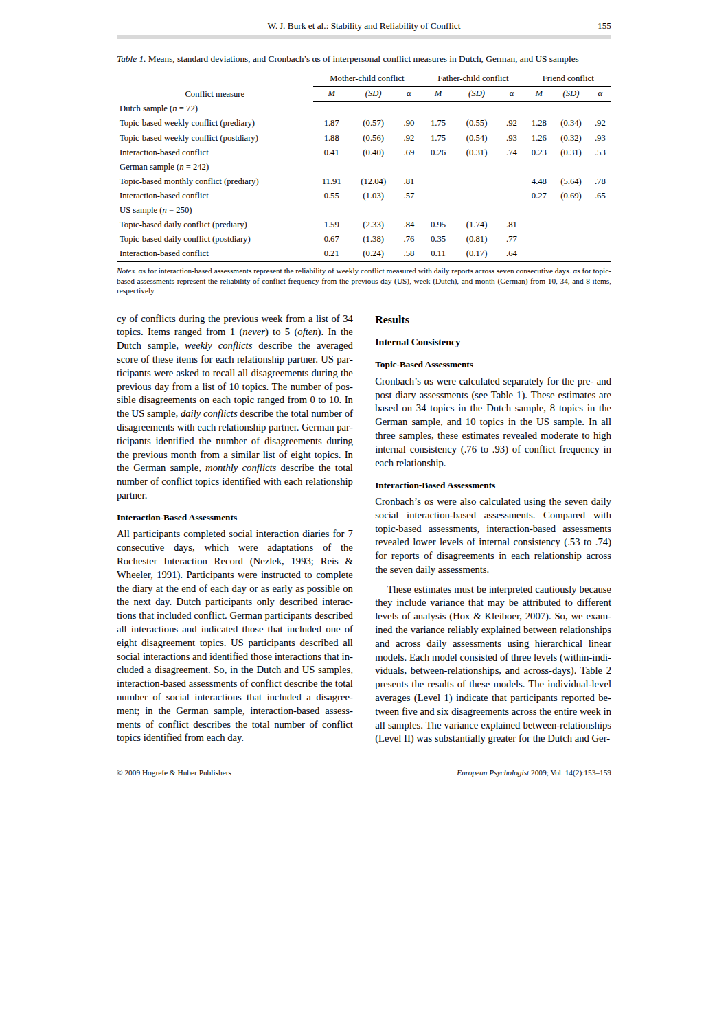W. J. Burk et al.: Stability and Reliability of Conflict 155
Table 1. Means, standard deviations, and Cronbach’s αs of interpersonal conflict measures in Dutch, German, and US samples
| Conflict measure | Mother-child conflict | Father-child conflict | Friend conflict |
| --- | --- | --- | --- |
| M | (SD) | α | M | (SD) | α | M | (SD) | α |
| Dutch sample ( n = 72) |
| Topic-based weekly conflict (prediary) | 1.87 | (0.57) | .90 | 1.75 | (0.55) | .92 | 1.28 | (0.34) | .92 |
| Topic-based weekly conflict (postdiary) | 1.88 | (0.56) | .92 | 1.75 | (0.54) | .93 | 1.26 | (0.32) | .93 |
| Interaction-based conflict | 0.41 | (0.40) | .69 | 0.26 | (0.31) | .74 | 0.23 | (0.31) | .53 |
| German sample ( n = 242) |
| Topic-based monthly conflict (prediary) | 11.91 | (12.04) | .81 | | | | 4.48 | (5.64) | .78 |
| Interaction-based conflict | 0.55 | (1.03) | .57 | | | | 0.27 | (0.69) | .65 |
| US sample ( n = 250) |
| Topic-based daily conflict (prediary) | 1.59 | (2.33) | .84 | 0.95 | (1.74) | .81 | | | |
| Topic-based daily conflict (postdiary) | 0.67 | (1.38) | .76 | 0.35 | (0.81) | .77 | | | |
| Interaction-based conflict | 0.21 | (0.24) | .58 | 0.11 | (0.17) | .64 | | | |
Notes. αs for interaction-based assessments represent the reliability of weekly conflict measured with daily reports across seven consecutive days. αs for topic-based assessments represent the reliability of conflict frequency from the previous day (US), week (Dutch), and month (German) from 10, 34, and 8 items, respectively.
cy of conflicts during the previous week from a list of 34 topics. Items ranged from 1 (never) to 5 (often). In the Dutch sample, weekly conflicts describe the averaged score of these items for each relationship partner. US participants were asked to recall all disagreements during the previous day from a list of 10 topics. The number of possible disagreements on each topic ranged from 0 to 10. In the US sample, daily conflicts describe the total number of disagreements with each relationship partner. German participants identified the number of disagreements during the previous month from a similar list of eight topics. In the German sample, monthly conflicts describe the total number of conflict topics identified with each relationship partner.
Interaction-Based Assessments
All participants completed social interaction diaries for 7 consecutive days, which were adaptations of the Rochester Interaction Record (Nezlek, 1993; Reis & Wheeler, 1991). Participants were instructed to complete the diary at the end of each day or as early as possible on the next day. Dutch participants only described interactions that included conflict. German participants described all interactions and indicated those that included one of eight disagreement topics. US participants described all social interactions and identified those interactions that included a disagreement. So, in the Dutch and US samples, interaction-based assessments of conflict describe the total number of social interactions that included a disagreement; in the German sample, interaction-based assessments of conflict describes the total number of conflict topics identified from each day.
Results
Internal Consistency
Topic-Based Assessments
Cronbach’s αs were calculated separately for the pre- and post diary assessments (see Table 1). These estimates are based on 34 topics in the Dutch sample, 8 topics in the German sample, and 10 topics in the US sample. In all three samples, these estimates revealed moderate to high internal consistency (.76 to .93) of conflict frequency in each relationship.
Interaction-Based Assessments
Cronbach’s αs were also calculated using the seven daily social interaction-based assessments. Compared with topic-based assessments, interaction-based assessments revealed lower levels of internal consistency (.53 to .74) for reports of disagreements in each relationship across the seven daily assessments.
These estimates must be interpreted cautiously because they include variance that may be attributed to different levels of analysis (Hox & Kleiboer, 2007). So, we examined the variance reliably explained between relationships and across daily assessments using hierarchical linear models. Each model consisted of three levels (within-individuals, between-relationships, and across-days). Table 2 presents the results of these models. The individual-level averages (Level 1) indicate that participants reported between five and six disagreements across the entire week in all samples. The variance explained between-relationships (Level II) was substantially greater for the Dutch and Ger-
© 2009 Hogrefe & Huber Publishers
European Psychologist 2009; Vol. 14(2):153–159